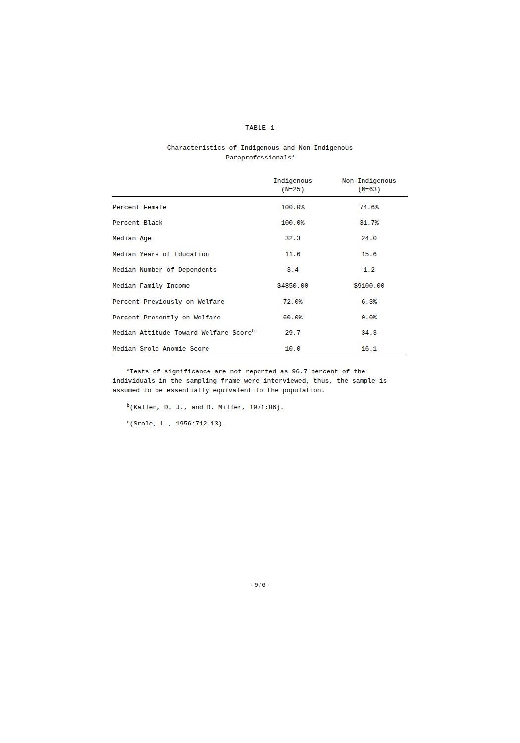TABLE 1
Characteristics of Indigenous and Non-Indigenous
Paraprofessionalsa
| | Indigenous (N=25) | Non-Indigenous (N=63) |
| --- | --- | --- |
| Percent Female | 100.0% | 74.6% |
| Percent Black | 100.0% | 31.7% |
| Median Age | 32.3 | 24.0 |
| Median Years of Education | 11.6 | 15.6 |
| Median Number of Dependents | 3.4 | 1.2 |
| Median Family Income | $4850.00 | $9100.00 |
| Percent Previously on Welfare | 72.0% | 6.3% |
| Percent Presently on Welfare | 60.0% | 0.0% |
| Median Attitude Toward Welfare Score b | 29.7 | 34.3 |
| Median Srole Anomie Score | 10.0 | 16.1 |
aTests of significance are not reported as 96.7 percent of the individuals in the sampling frame were interviewed, thus, the sample is assumed to be essentially equivalent to the population.
b(Kallen, D. J., and D. Miller, 1971:86).
c(Srole, L., 1956:712-13).
-976-